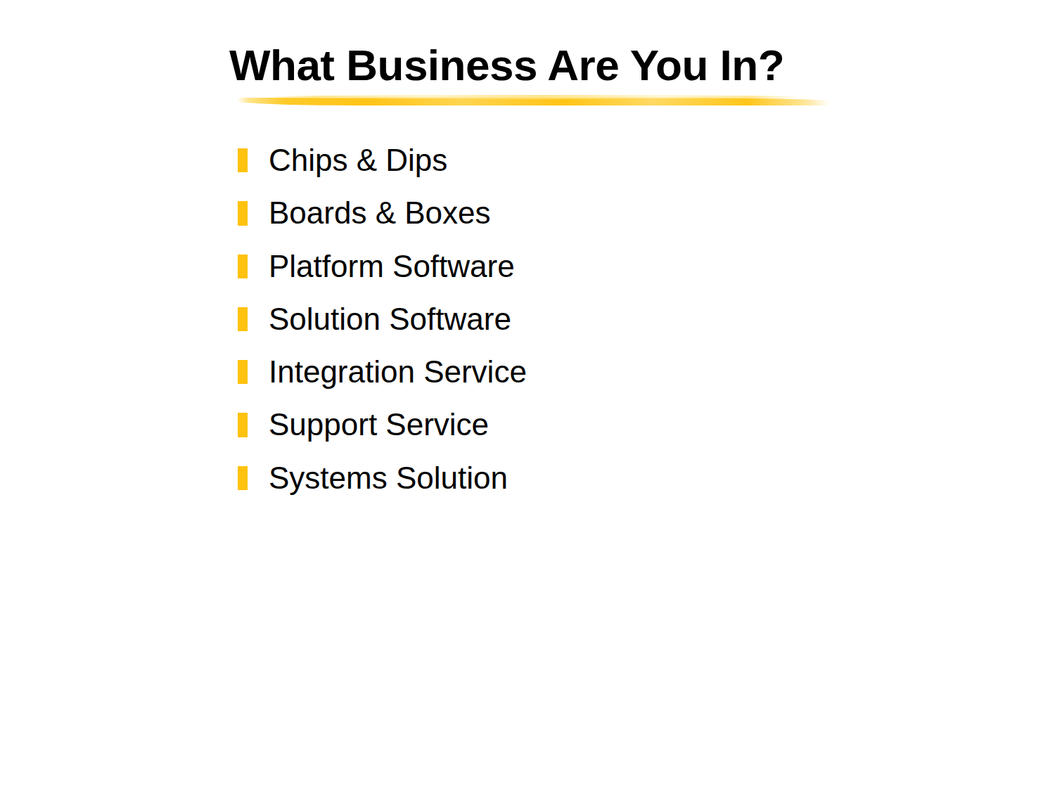What Business Are You In?
Chips & Dips
Boards & Boxes
Platform Software
Solution Software
Integration Service
Support Service
Systems Solution